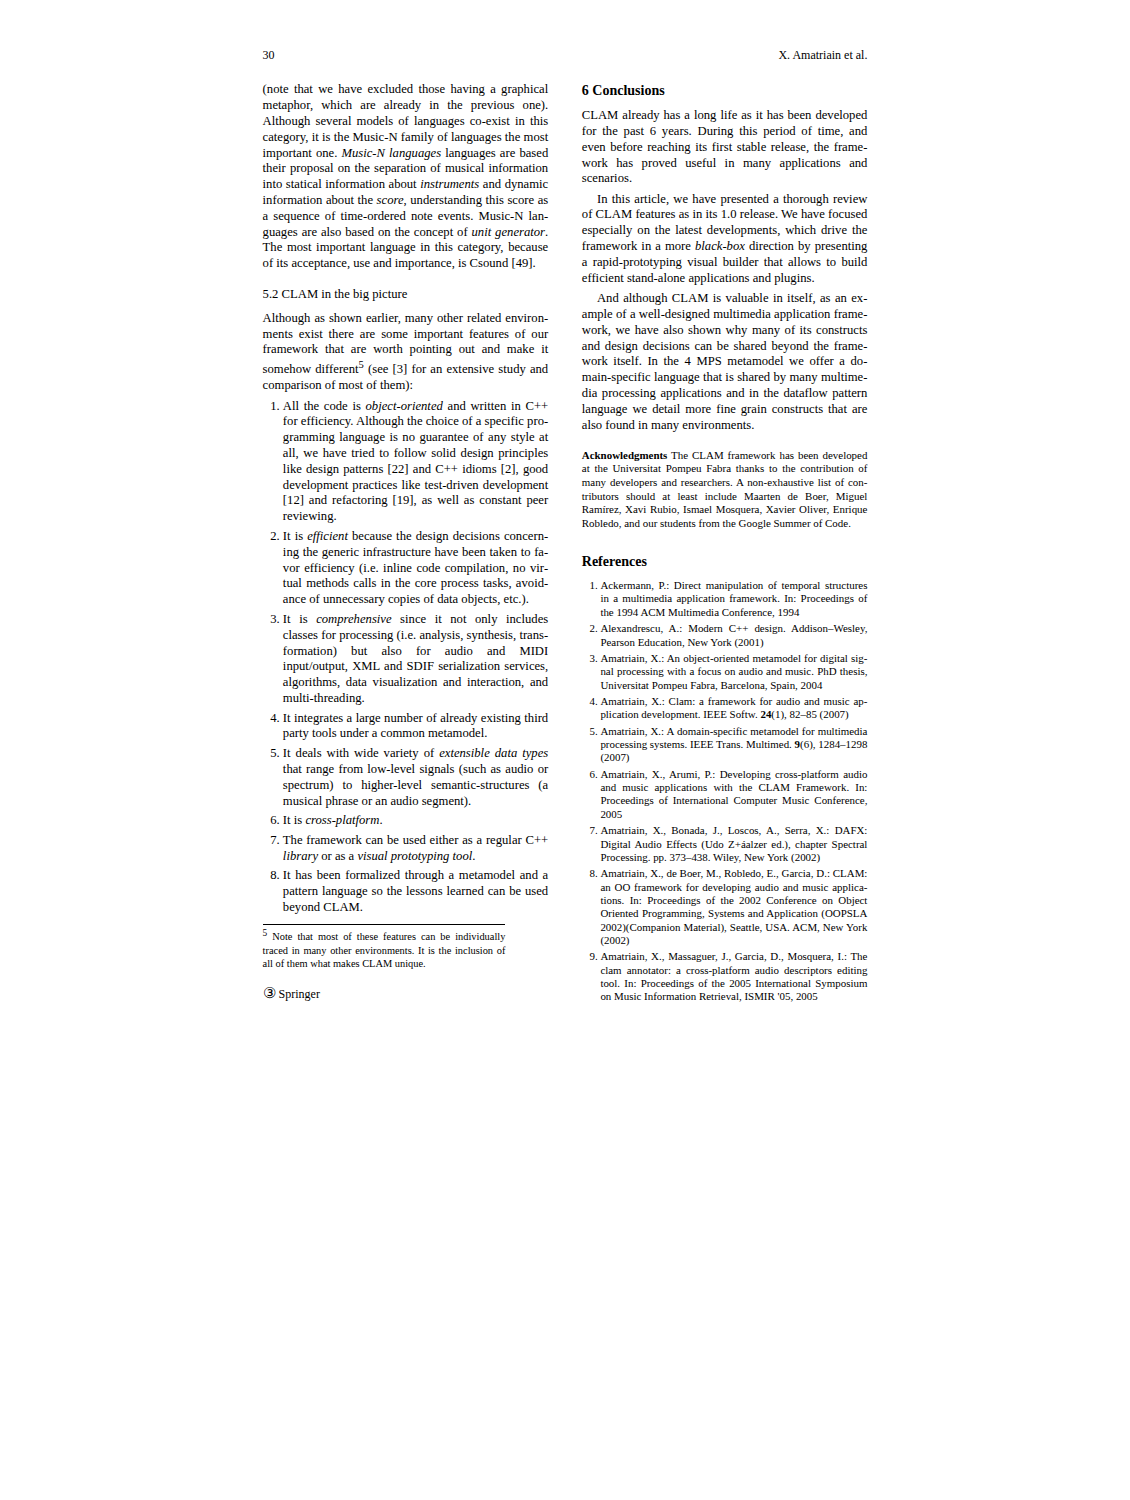30 X. Amatriain et al.
(note that we have excluded those having a graphical metaphor, which are already in the previous one). Although several models of languages co-exist in this category, it is the Music-N family of languages the most important one. Music-N languages languages are based their proposal on the separation of musical information into statical information about instruments and dynamic information about the score, understanding this score as a sequence of time-ordered note events. Music-N languages are also based on the concept of unit generator. The most important language in this category, because of its acceptance, use and importance, is Csound [49].
5.2 CLAM in the big picture
Although as shown earlier, many other related environments exist there are some important features of our framework that are worth pointing out and make it somehow different5 (see [3] for an extensive study and comparison of most of them):
All the code is object-oriented and written in C++ for efficiency. Although the choice of a specific programming language is no guarantee of any style at all, we have tried to follow solid design principles like design patterns [22] and C++ idioms [2], good development practices like test-driven development [12] and refactoring [19], as well as constant peer reviewing.
It is efficient because the design decisions concerning the generic infrastructure have been taken to favor efficiency (i.e. inline code compilation, no virtual methods calls in the core process tasks, avoidance of unnecessary copies of data objects, etc.).
It is comprehensive since it not only includes classes for processing (i.e. analysis, synthesis, transformation) but also for audio and MIDI input/output, XML and SDIF serialization services, algorithms, data visualization and interaction, and multi-threading.
It integrates a large number of already existing third party tools under a common metamodel.
It deals with wide variety of extensible data types that range from low-level signals (such as audio or spectrum) to higher-level semantic-structures (a musical phrase or an audio segment).
It is cross-platform.
The framework can be used either as a regular C++ library or as a visual prototyping tool.
It has been formalized through a metamodel and a pattern language so the lessons learned can be used beyond CLAM.
5 Note that most of these features can be individually traced in many other environments. It is the inclusion of all of them what makes CLAM unique.
③ Springer
6 Conclusions
CLAM already has a long life as it has been developed for the past 6 years. During this period of time, and even before reaching its first stable release, the framework has proved useful in many applications and scenarios.
In this article, we have presented a thorough review of CLAM features as in its 1.0 release. We have focused especially on the latest developments, which drive the framework in a more black-box direction by presenting a rapid-prototyping visual builder that allows to build efficient stand-alone applications and plugins.
And although CLAM is valuable in itself, as an example of a well-designed multimedia application framework, we have also shown why many of its constructs and design decisions can be shared beyond the framework itself. In the 4 MPS metamodel we offer a domain-specific language that is shared by many multimedia processing applications and in the dataflow pattern language we detail more fine grain constructs that are also found in many environments.
Acknowledgments The CLAM framework has been developed at the Universitat Pompeu Fabra thanks to the contribution of many developers and researchers. A non-exhaustive list of contributors should at least include Maarten de Boer, Miguel Ramírez, Xavi Rubio, Ismael Mosquera, Xavier Oliver, Enrique Robledo, and our students from the Google Summer of Code.
References
Ackermann, P.: Direct manipulation of temporal structures in a multimedia application framework. In: Proceedings of the 1994 ACM Multimedia Conference, 1994
Alexandrescu, A.: Modern C++ design. Addison–Wesley, Pearson Education, New York (2001)
Amatriain, X.: An object-oriented metamodel for digital signal processing with a focus on audio and music. PhD thesis, Universitat Pompeu Fabra, Barcelona, Spain, 2004
Amatriain, X.: Clam: a framework for audio and music application development. IEEE Softw. 24(1), 82–85 (2007)
Amatriain, X.: A domain-specific metamodel for multimedia processing systems. IEEE Trans. Multimed. 9(6), 1284–1298 (2007)
Amatriain, X., Arumi, P.: Developing cross-platform audio and music applications with the CLAM Framework. In: Proceedings of International Computer Music Conference, 2005
Amatriain, X., Bonada, J., Loscos, A., Serra, X.: DAFX: Digital Audio Effects (Udo Z+áalzer ed.), chapter Spectral Processing. pp. 373–438. Wiley, New York (2002)
Amatriain, X., de Boer, M., Robledo, E., Garcia, D.: CLAM: an OO framework for developing audio and music applications. In: Proceedings of the 2002 Conference on Object Oriented Programming, Systems and Application (OOPSLA 2002)(Companion Material), Seattle, USA. ACM, New York (2002)
Amatriain, X., Massaguer, J., Garcia, D., Mosquera, I.: The clam annotator: a cross-platform audio descriptors editing tool. In: Proceedings of the 2005 International Symposium on Music Information Retrieval, ISMIR '05, 2005